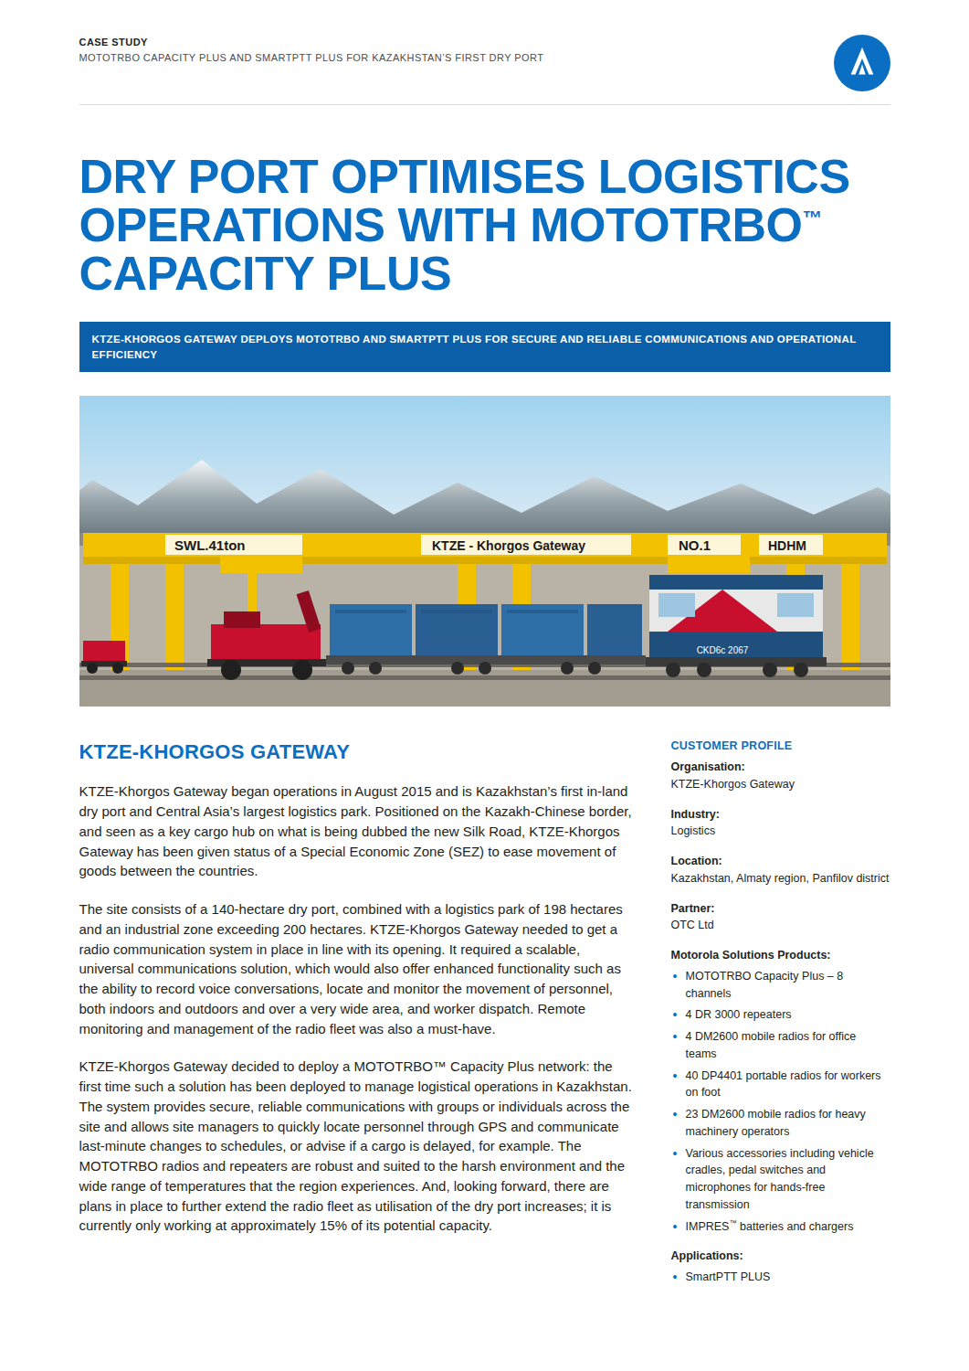Case Study MOTOTRBO Capacity Plus and SmartPTT Plus for Kazakhstan’s First Dry Port
Dry Port Optimises Logistics Operations with MOTOTRBO™ Capacity Plus
KTZE-Khorgos Gateway deploys MOTOTRBO and SmartPTT Plus for secure and reliable communications and operational efficiency
SWL.41ton KTZE - Khorgos Gateway NO.1 HDHM CKD6c 2067
KTZE-Khorgos Gateway
KTZE-Khorgos Gateway began operations in August 2015 and is Kazakhstan’s first in-land dry port and Central Asia’s largest logistics park. Positioned on the Kazakh-Chinese border, and seen as a key cargo hub on what is being dubbed the new Silk Road, KTZE-Khorgos Gateway has been given status of a Special Economic Zone (SEZ) to ease movement of goods between the countries.
The site consists of a 140-hectare dry port, combined with a logistics park of 198 hectares and an industrial zone exceeding 200 hectares. KTZE-Khorgos Gateway needed to get a radio communication system in place in line with its opening. It required a scalable, universal communications solution, which would also offer enhanced functionality such as the ability to record voice conversations, locate and monitor the movement of personnel, both indoors and outdoors and over a very wide area, and worker dispatch. Remote monitoring and management of the radio fleet was also a must-have.
KTZE-Khorgos Gateway decided to deploy a MOTOTRBO™ Capacity Plus network: the first time such a solution has been deployed to manage logistical operations in Kazakhstan. The system provides secure, reliable communications with groups or individuals across the site and allows site managers to quickly locate personnel through GPS and communicate last-minute changes to schedules, or advise if a cargo is delayed, for example. The MOTOTRBO radios and repeaters are robust and suited to the harsh environment and the wide range of temperatures that the region experiences. And, looking forward, there are plans in place to further extend the radio fleet as utilisation of the dry port increases; it is currently only working at approximately 15% of its potential capacity.
Customer Profile
Organisation: KTZE-Khorgos Gateway
Industry: Logistics
Location: Kazakhstan, Almaty region, Panfilov district
Partner: OTC Ltd
Motorola Solutions Products:
MOTOTRBO Capacity Plus – 8 channels
4 DR 3000 repeaters
4 DM2600 mobile radios for office teams
40 DP4401 portable radios for workers on foot
23 DM2600 mobile radios for heavy machinery operators
Various accessories including vehicle cradles, pedal switches and microphones for hands-free transmission
IMPRES™ batteries and chargers
Applications:
SmartPTT PLUS